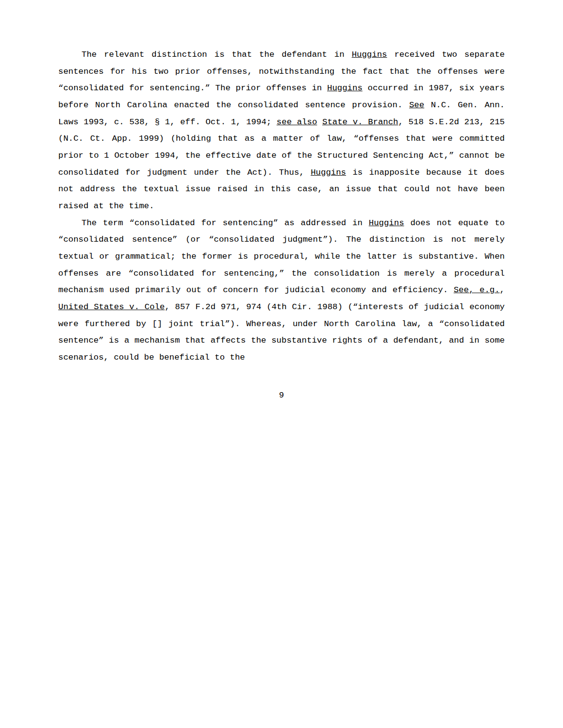The relevant distinction is that the defendant in Huggins received two separate sentences for his two prior offenses, notwithstanding the fact that the offenses were “consolidated for sentencing.” The prior offenses in Huggins occurred in 1987, six years before North Carolina enacted the consolidated sentence provision. See N.C. Gen. Ann. Laws 1993, c. 538, § 1, eff. Oct. 1, 1994; see also State v. Branch, 518 S.E.2d 213, 215 (N.C. Ct. App. 1999) (holding that as a matter of law, “offenses that were committed prior to 1 October 1994, the effective date of the Structured Sentencing Act,” cannot be consolidated for judgment under the Act). Thus, Huggins is inapposite because it does not address the textual issue raised in this case, an issue that could not have been raised at the time.
The term “consolidated for sentencing” as addressed in Huggins does not equate to “consolidated sentence” (or “consolidated judgment”). The distinction is not merely textual or grammatical; the former is procedural, while the latter is substantive. When offenses are “consolidated for sentencing,” the consolidation is merely a procedural mechanism used primarily out of concern for judicial economy and efficiency. See, e.g., United States v. Cole, 857 F.2d 971, 974 (4th Cir. 1988) (“interests of judicial economy were furthered by [] joint trial”). Whereas, under North Carolina law, a “consolidated sentence” is a mechanism that affects the substantive rights of a defendant, and in some scenarios, could be beneficial to the
9